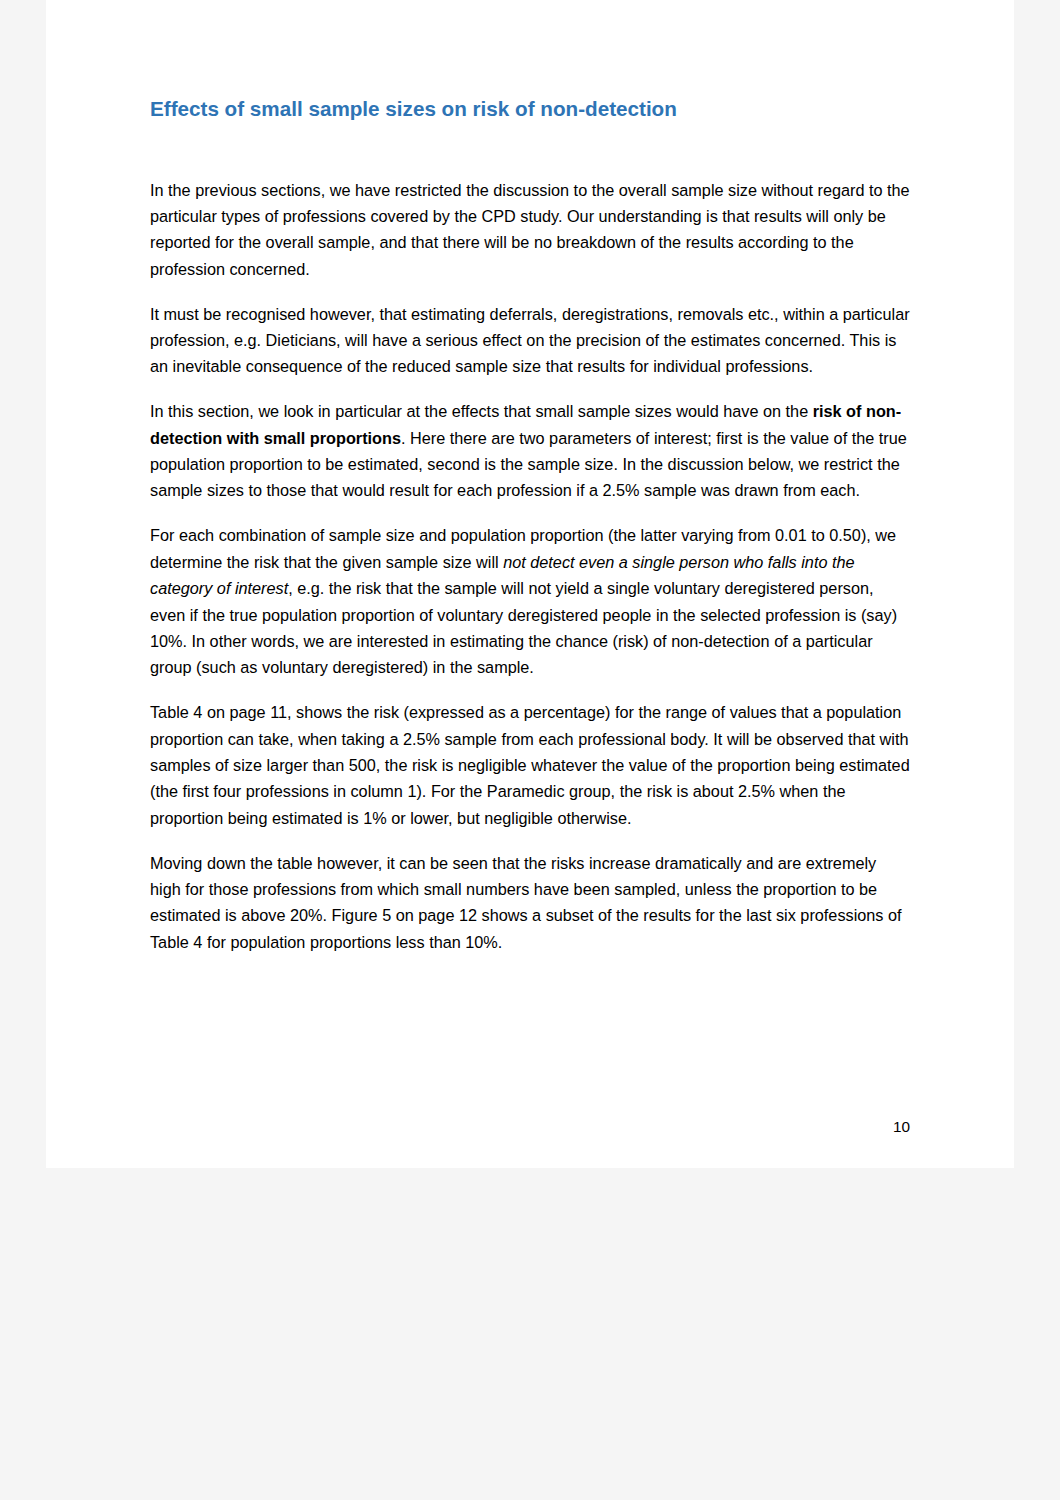Effects of small sample sizes on risk of non-detection
In the previous sections, we have restricted the discussion to the overall sample size without regard to the particular types of professions covered by the CPD study. Our understanding is that results will only be reported for the overall sample, and that there will be no breakdown of the results according to the profession concerned.
It must be recognised however, that estimating deferrals, deregistrations, removals etc., within a particular profession, e.g. Dieticians, will have a serious effect on the precision of the estimates concerned. This is an inevitable consequence of the reduced sample size that results for individual professions.
In this section, we look in particular at the effects that small sample sizes would have on the risk of non-detection with small proportions. Here there are two parameters of interest; first is the value of the true population proportion to be estimated, second is the sample size. In the discussion below, we restrict the sample sizes to those that would result for each profession if a 2.5% sample was drawn from each.
For each combination of sample size and population proportion (the latter varying from 0.01 to 0.50), we determine the risk that the given sample size will not detect even a single person who falls into the category of interest, e.g. the risk that the sample will not yield a single voluntary deregistered person, even if the true population proportion of voluntary deregistered people in the selected profession is (say) 10%. In other words, we are interested in estimating the chance (risk) of non-detection of a particular group (such as voluntary deregistered) in the sample.
Table 4 on page 11, shows the risk (expressed as a percentage) for the range of values that a population proportion can take, when taking a 2.5% sample from each professional body. It will be observed that with samples of size larger than 500, the risk is negligible whatever the value of the proportion being estimated (the first four professions in column 1). For the Paramedic group, the risk is about 2.5% when the proportion being estimated is 1% or lower, but negligible otherwise.
Moving down the table however, it can be seen that the risks increase dramatically and are extremely high for those professions from which small numbers have been sampled, unless the proportion to be estimated is above 20%. Figure 5 on page 12 shows a subset of the results for the last six professions of Table 4 for population proportions less than 10%.
10